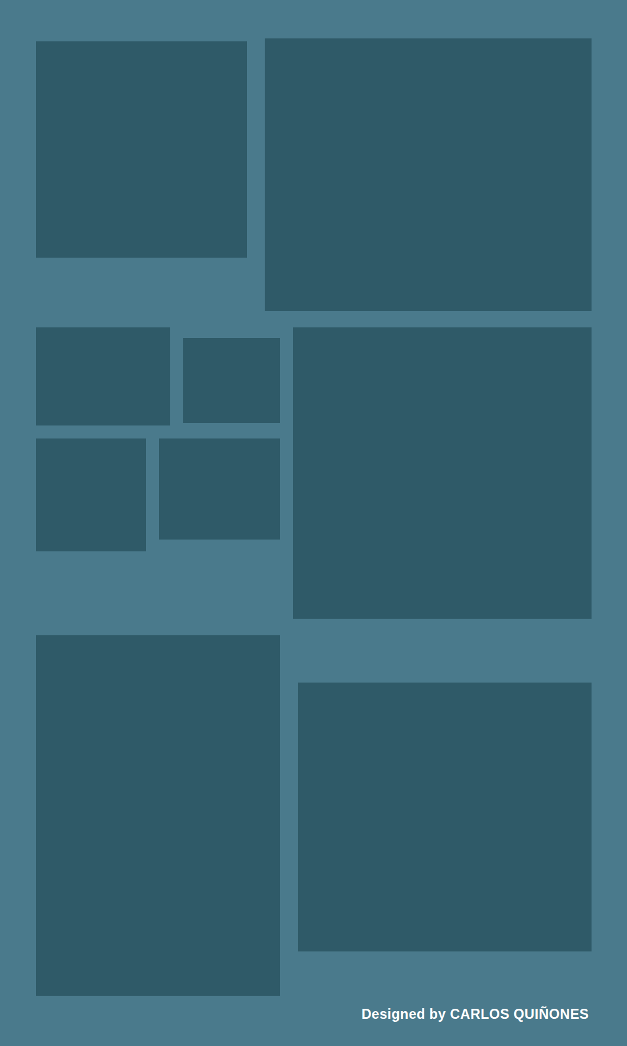Designed by CARLOS QUIÑONES